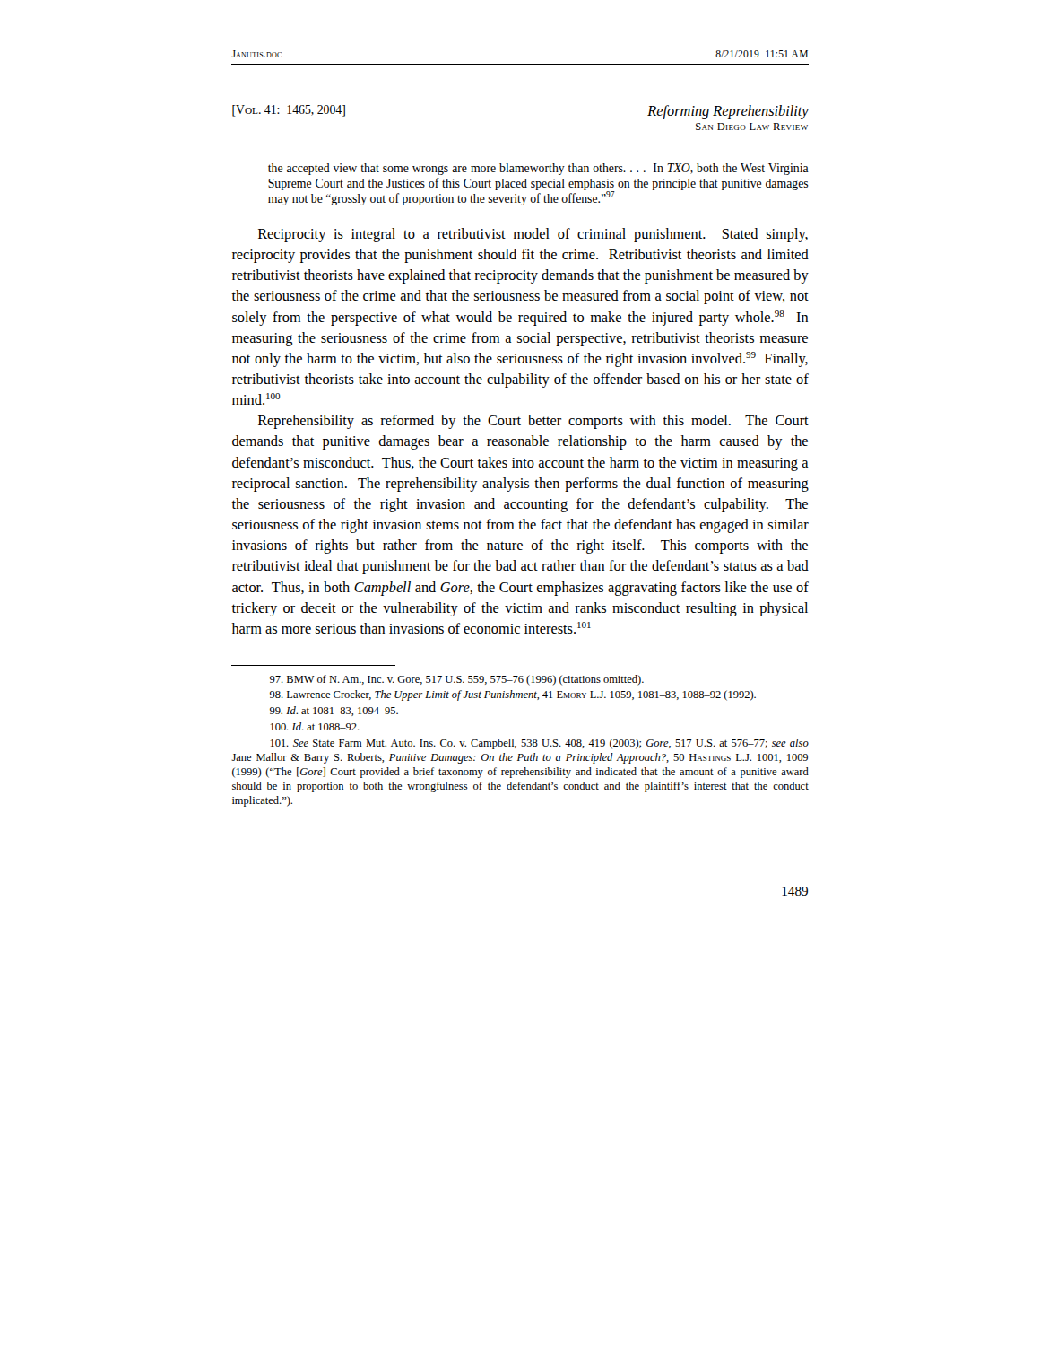Janutis.doc 8/21/2019 11:51 AM
[VOL. 41: 1465, 2004]
Reforming Reprehensibility
San Diego Law Review
the accepted view that some wrongs are more blameworthy than others. . . . In TXO, both the West Virginia Supreme Court and the Justices of this Court placed special emphasis on the principle that punitive damages may not be “grossly out of proportion to the severity of the offense.”97
Reciprocity is integral to a retributivist model of criminal punishment. Stated simply, reciprocity provides that the punishment should fit the crime. Retributivist theorists and limited retributivist theorists have explained that reciprocity demands that the punishment be measured by the seriousness of the crime and that the seriousness be measured from a social point of view, not solely from the perspective of what would be required to make the injured party whole.98 In measuring the seriousness of the crime from a social perspective, retributivist theorists measure not only the harm to the victim, but also the seriousness of the right invasion involved.99 Finally, retributivist theorists take into account the culpability of the offender based on his or her state of mind.100
Reprehensibility as reformed by the Court better comports with this model. The Court demands that punitive damages bear a reasonable relationship to the harm caused by the defendant’s misconduct. Thus, the Court takes into account the harm to the victim in measuring a reciprocal sanction. The reprehensibility analysis then performs the dual function of measuring the seriousness of the right invasion and accounting for the defendant’s culpability. The seriousness of the right invasion stems not from the fact that the defendant has engaged in similar invasions of rights but rather from the nature of the right itself. This comports with the retributivist ideal that punishment be for the bad act rather than for the defendant’s status as a bad actor. Thus, in both Campbell and Gore, the Court emphasizes aggravating factors like the use of trickery or deceit or the vulnerability of the victim and ranks misconduct resulting in physical harm as more serious than invasions of economic interests.101
97. BMW of N. Am., Inc. v. Gore, 517 U.S. 559, 575–76 (1996) (citations omitted).
98. Lawrence Crocker, The Upper Limit of Just Punishment, 41 Emory L.J. 1059, 1081–83, 1088–92 (1992).
99. Id. at 1081–83, 1094–95.
100. Id. at 1088–92.
101. See State Farm Mut. Auto. Ins. Co. v. Campbell, 538 U.S. 408, 419 (2003); Gore, 517 U.S. at 576–77; see also Jane Mallor & Barry S. Roberts, Punitive Damages: On the Path to a Principled Approach?, 50 Hastings L.J. 1001, 1009 (1999) (“The [Gore] Court provided a brief taxonomy of reprehensibility and indicated that the amount of a punitive award should be in proportion to both the wrongfulness of the defendant’s conduct and the plaintiff’s interest that the conduct implicated.”).
1489